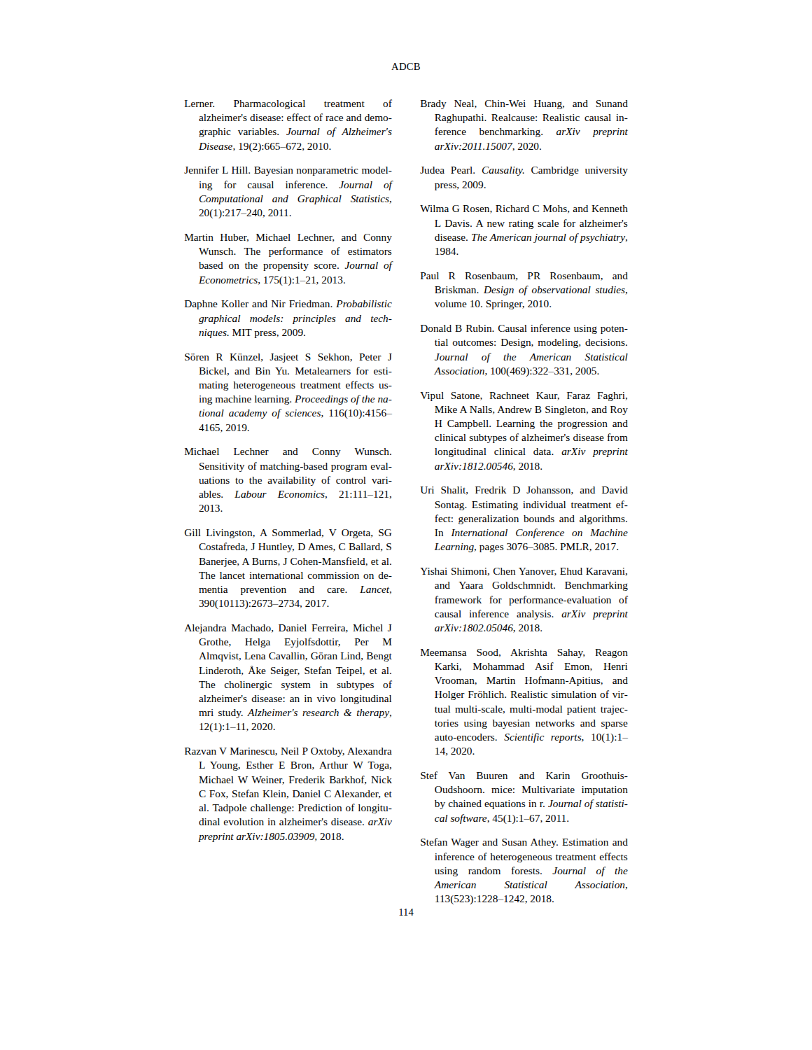ADCB
Lerner. Pharmacological treatment of alzheimer's disease: effect of race and demographic variables. Journal of Alzheimer's Disease, 19(2):665–672, 2010.
Jennifer L Hill. Bayesian nonparametric modeling for causal inference. Journal of Computational and Graphical Statistics, 20(1):217–240, 2011.
Martin Huber, Michael Lechner, and Conny Wunsch. The performance of estimators based on the propensity score. Journal of Econometrics, 175(1):1–21, 2013.
Daphne Koller and Nir Friedman. Probabilistic graphical models: principles and techniques. MIT press, 2009.
Sören R Künzel, Jasjeet S Sekhon, Peter J Bickel, and Bin Yu. Metalearners for estimating heterogeneous treatment effects using machine learning. Proceedings of the national academy of sciences, 116(10):4156–4165, 2019.
Michael Lechner and Conny Wunsch. Sensitivity of matching-based program evaluations to the availability of control variables. Labour Economics, 21:111–121, 2013.
Gill Livingston, A Sommerlad, V Orgeta, SG Costafreda, J Huntley, D Ames, C Ballard, S Banerjee, A Burns, J Cohen-Mansfield, et al. The lancet international commission on dementia prevention and care. Lancet, 390(10113):2673–2734, 2017.
Alejandra Machado, Daniel Ferreira, Michel J Grothe, Helga Eyjolfsdottir, Per M Almqvist, Lena Cavallin, Göran Lind, Bengt Linderoth, Åke Seiger, Stefan Teipel, et al. The cholinergic system in subtypes of alzheimer's disease: an in vivo longitudinal mri study. Alzheimer's research & therapy, 12(1):1–11, 2020.
Razvan V Marinescu, Neil P Oxtoby, Alexandra L Young, Esther E Bron, Arthur W Toga, Michael W Weiner, Frederik Barkhof, Nick C Fox, Stefan Klein, Daniel C Alexander, et al. Tadpole challenge: Prediction of longitudinal evolution in alzheimer's disease. arXiv preprint arXiv:1805.03909, 2018.
Brady Neal, Chin-Wei Huang, and Sunand Raghupathi. Realcause: Realistic causal inference benchmarking. arXiv preprint arXiv:2011.15007, 2020.
Judea Pearl. Causality. Cambridge university press, 2009.
Wilma G Rosen, Richard C Mohs, and Kenneth L Davis. A new rating scale for alzheimer's disease. The American journal of psychiatry, 1984.
Paul R Rosenbaum, PR Rosenbaum, and Briskman. Design of observational studies, volume 10. Springer, 2010.
Donald B Rubin. Causal inference using potential outcomes: Design, modeling, decisions. Journal of the American Statistical Association, 100(469):322–331, 2005.
Vipul Satone, Rachneet Kaur, Faraz Faghri, Mike A Nalls, Andrew B Singleton, and Roy H Campbell. Learning the progression and clinical subtypes of alzheimer's disease from longitudinal clinical data. arXiv preprint arXiv:1812.00546, 2018.
Uri Shalit, Fredrik D Johansson, and David Sontag. Estimating individual treatment effect: generalization bounds and algorithms. In International Conference on Machine Learning, pages 3076–3085. PMLR, 2017.
Yishai Shimoni, Chen Yanover, Ehud Karavani, and Yaara Goldschmnidt. Benchmarking framework for performance-evaluation of causal inference analysis. arXiv preprint arXiv:1802.05046, 2018.
Meemansa Sood, Akrishta Sahay, Reagon Karki, Mohammad Asif Emon, Henri Vrooman, Martin Hofmann-Apitius, and Holger Fröhlich. Realistic simulation of virtual multi-scale, multi-modal patient trajectories using bayesian networks and sparse auto-encoders. Scientific reports, 10(1):1–14, 2020.
Stef Van Buuren and Karin Groothuis-Oudshoorn. mice: Multivariate imputation by chained equations in r. Journal of statistical software, 45(1):1–67, 2011.
Stefan Wager and Susan Athey. Estimation and inference of heterogeneous treatment effects using random forests. Journal of the American Statistical Association, 113(523):1228–1242, 2018.
114